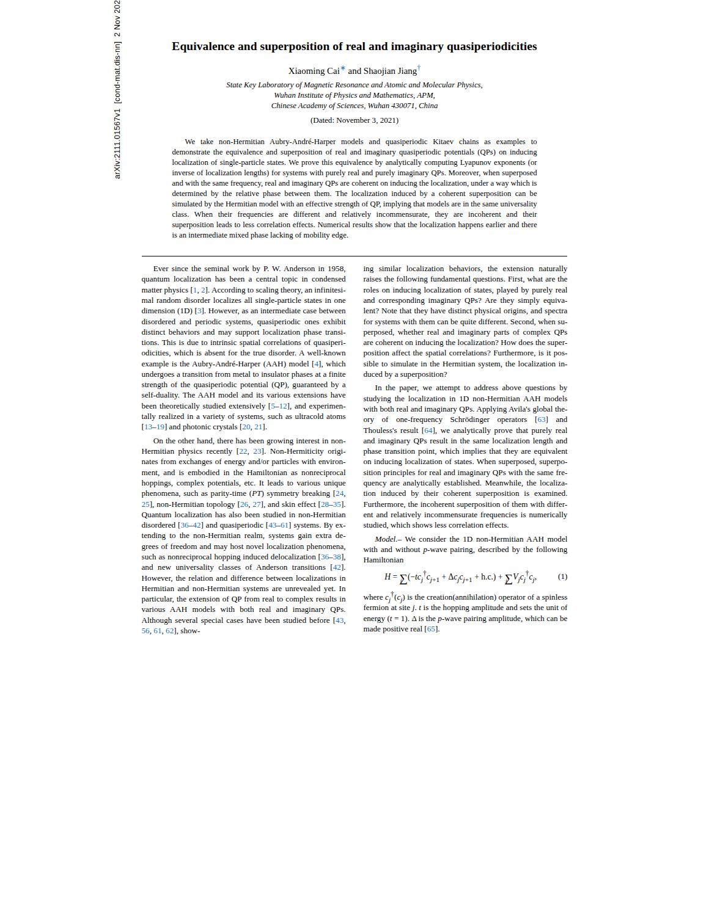arXiv:2111.01567v1 [cond-mat.dis-nn] 2 Nov 2021
Equivalence and superposition of real and imaginary quasiperiodicities
Xiaoming Cai∗ and Shaojian Jiang†
State Key Laboratory of Magnetic Resonance and Atomic and Molecular Physics,
Wuhan Institute of Physics and Mathematics, APM,
Chinese Academy of Sciences, Wuhan 430071, China
(Dated: November 3, 2021)
We take non-Hermitian Aubry-André-Harper models and quasiperiodic Kitaev chains as examples to demonstrate the equivalence and superposition of real and imaginary quasiperiodic potentials (QPs) on inducing localization of single-particle states. We prove this equivalence by analytically computing Lyapunov exponents (or inverse of localization lengths) for systems with purely real and purely imaginary QPs. Moreover, when superposed and with the same frequency, real and imaginary QPs are coherent on inducing the localization, under a way which is determined by the relative phase between them. The localization induced by a coherent superposition can be simulated by the Hermitian model with an effective strength of QP, implying that models are in the same universality class. When their frequencies are different and relatively incommensurate, they are incoherent and their superposition leads to less correlation effects. Numerical results show that the localization happens earlier and there is an intermediate mixed phase lacking of mobility edge.
Ever since the seminal work by P. W. Anderson in 1958, quantum localization has been a central topic in condensed matter physics [1, 2]. According to scaling theory, an infinitesimal random disorder localizes all single-particle states in one dimension (1D) [3]. However, as an intermediate case between disordered and periodic systems, quasiperiodic ones exhibit distinct behaviors and may support localization phase transitions. This is due to intrinsic spatial correlations of quasiperiodicities, which is absent for the true disorder. A well-known example is the Aubry-André-Harper (AAH) model [4], which undergoes a transition from metal to insulator phases at a finite strength of the quasiperiodic potential (QP), guaranteed by a self-duality. The AAH model and its various extensions have been theoretically studied extensively [5–12], and experimentally realized in a variety of systems, such as ultracold atoms [13–19] and photonic crystals [20, 21].
On the other hand, there has been growing interest in non-Hermitian physics recently [22, 23]. Non-Hermiticity originates from exchanges of energy and/or particles with environment, and is embodied in the Hamiltonian as nonreciprocal hoppings, complex potentials, etc. It leads to various unique phenomena, such as parity-time (PT) symmetry breaking [24, 25], non-Hermitian topology [26, 27], and skin effect [28–35]. Quantum localization has also been studied in non-Hermitian disordered [36–42] and quasiperiodic [43–61] systems. By extending to the non-Hermitian realm, systems gain extra degrees of freedom and may host novel localization phenomena, such as nonreciprocal hopping induced delocalization [36–38], and new universality classes of Anderson transitions [42]. However, the relation and difference between localizations in Hermitian and non-Hermitian systems are unrevealed yet. In particular, the extension of QP from real to complex results in various AAH models with both real and imaginary QPs. Although several special cases have been studied before [43, 56, 61, 62], show-
ing similar localization behaviors, the extension naturally raises the following fundamental questions. First, what are the roles on inducing localization of states, played by purely real and corresponding imaginary QPs? Are they simply equivalent? Note that they have distinct physical origins, and spectra for systems with them can be quite different. Second, when superposed, whether real and imaginary parts of complex QPs are coherent on inducing the localization? How does the superposition affect the spatial correlations? Furthermore, is it possible to simulate in the Hermitian system, the localization induced by a superposition?
In the paper, we attempt to address above questions by studying the localization in 1D non-Hermitian AAH models with both real and imaginary QPs. Applying Avila's global theory of one-frequency Schrödinger operators [63] and Thouless's result [64], we analytically prove that purely real and imaginary QPs result in the same localization length and phase transition point, which implies that they are equivalent on inducing localization of states. When superposed, superposition principles for real and imaginary QPs with the same frequency are analytically established. Meanwhile, the localization induced by their coherent superposition is examined. Furthermore, the incoherent superposition of them with different and relatively incommensurate frequencies is numerically studied, which shows less correlation effects.
Model.– We consider the 1D non-Hermitian AAH model with and without p-wave pairing, described by the following Hamiltonian
(1) H = ∑j(−tcj†cj+1 + Δcjcj+1 + h.c.) + ∑j Vjcj†cj,
where cj†(cj) is the creation(annihilation) operator of a spinless fermion at site j. t is the hopping amplitude and sets the unit of energy (t = 1). Δ is the p-wave pairing amplitude, which can be made positive real [65].